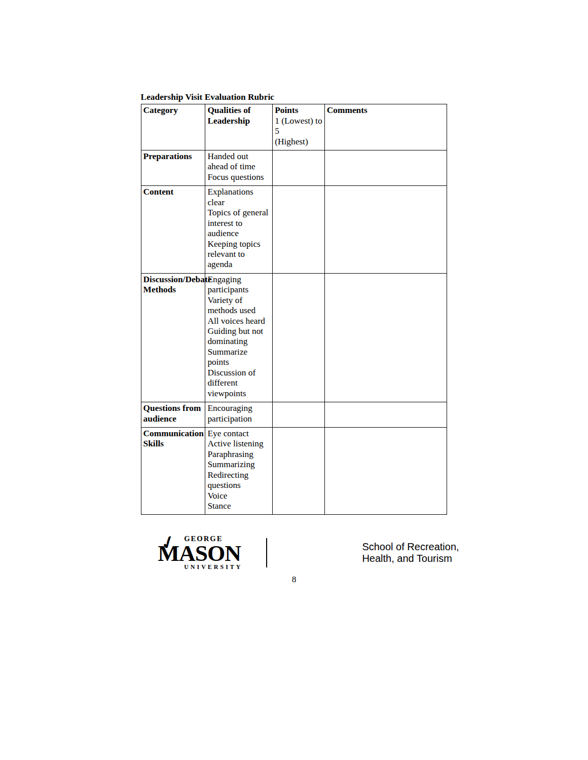Leadership Visit Evaluation Rubric
| Category | Qualities of Leadership | Points 1 (Lowest) to 5 (Highest) | Comments |
| --- | --- | --- | --- |
| Preparations | Handed out ahead of time Focus questions | | |
| Content | Explanations clear Topics of general interest to audience Keeping topics relevant to agenda | | |
| Discussion/Debate Methods | Engaging participants Variety of methods used All voices heard Guiding but not dominating Summarize points Discussion of different viewpoints | | |
| Questions from audience | Encouraging participation | | |
| Communication Skills | Eye contact Active listening Paraphrasing Summarizing Redirecting questions Voice Stance | | |
| GEORGE ✓ MASON UNIVERSITY | | School of Recreation, Health, and Tourism |
8